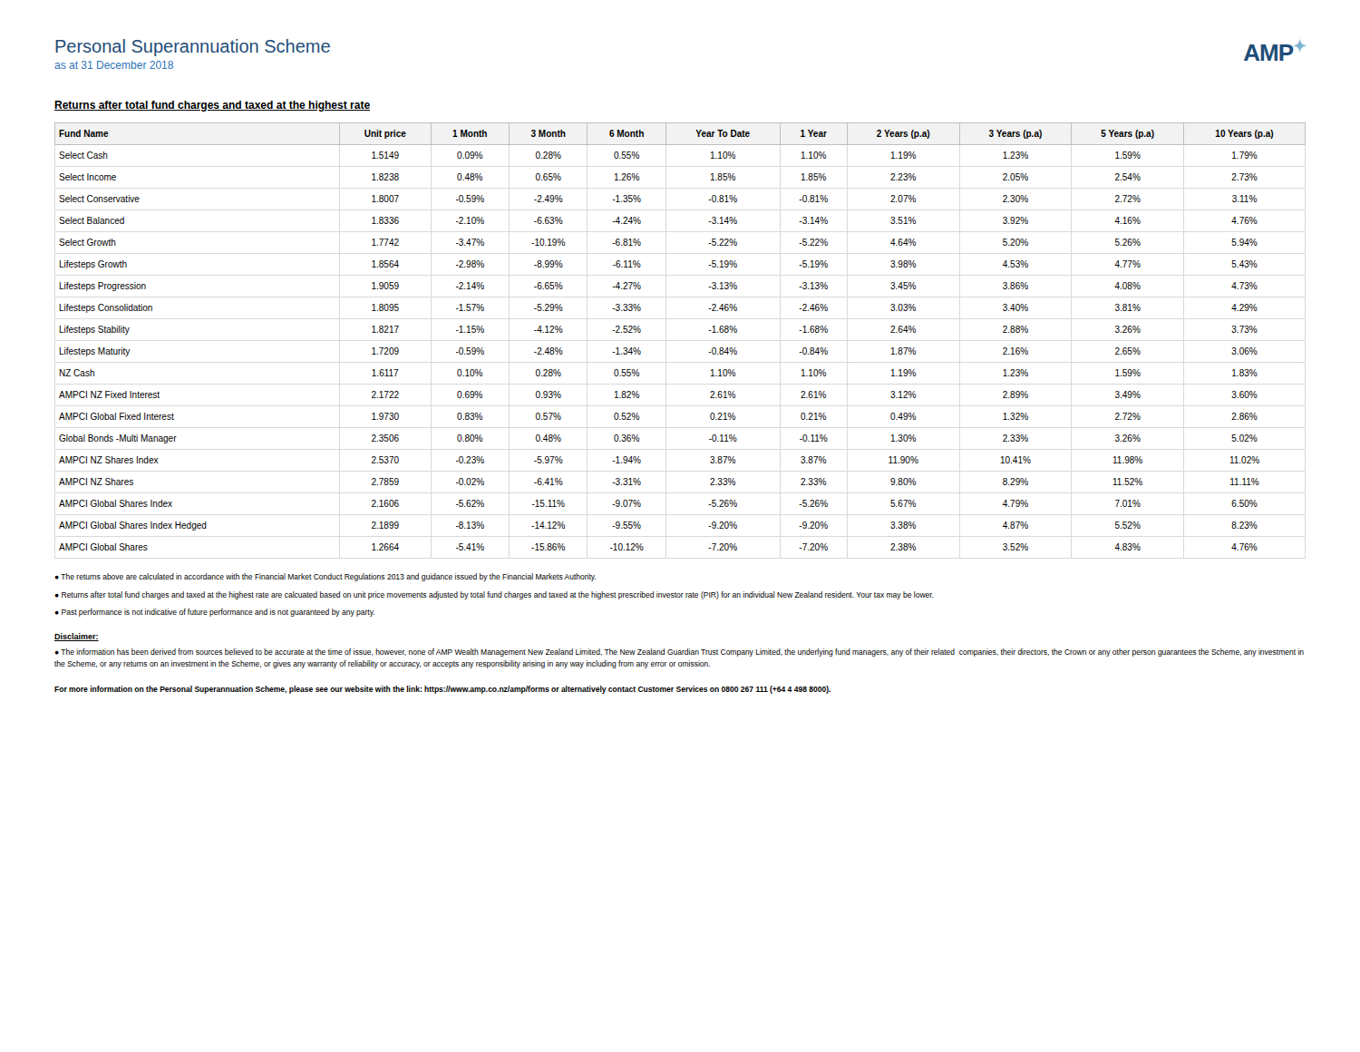Personal Superannuation Scheme
as at 31 December 2018
AMP✦
Returns after total fund charges and taxed at the highest rate
| Fund Name | Unit price | 1 Month | 3 Month | 6 Month | Year To Date | 1 Year | 2 Years (p.a) | 3 Years (p.a) | 5 Years (p.a) | 10 Years (p.a) |
| --- | --- | --- | --- | --- | --- | --- | --- | --- | --- | --- |
| Select Cash | 1.5149 | 0.09% | 0.28% | 0.55% | 1.10% | 1.10% | 1.19% | 1.23% | 1.59% | 1.79% |
| Select Income | 1.8238 | 0.48% | 0.65% | 1.26% | 1.85% | 1.85% | 2.23% | 2.05% | 2.54% | 2.73% |
| Select Conservative | 1.8007 | -0.59% | -2.49% | -1.35% | -0.81% | -0.81% | 2.07% | 2.30% | 2.72% | 3.11% |
| Select Balanced | 1.8336 | -2.10% | -6.63% | -4.24% | -3.14% | -3.14% | 3.51% | 3.92% | 4.16% | 4.76% |
| Select Growth | 1.7742 | -3.47% | -10.19% | -6.81% | -5.22% | -5.22% | 4.64% | 5.20% | 5.26% | 5.94% |
| Lifesteps Growth | 1.8564 | -2.98% | -8.99% | -6.11% | -5.19% | -5.19% | 3.98% | 4.53% | 4.77% | 5.43% |
| Lifesteps Progression | 1.9059 | -2.14% | -6.65% | -4.27% | -3.13% | -3.13% | 3.45% | 3.86% | 4.08% | 4.73% |
| Lifesteps Consolidation | 1.8095 | -1.57% | -5.29% | -3.33% | -2.46% | -2.46% | 3.03% | 3.40% | 3.81% | 4.29% |
| Lifesteps Stability | 1.8217 | -1.15% | -4.12% | -2.52% | -1.68% | -1.68% | 2.64% | 2.88% | 3.26% | 3.73% |
| Lifesteps Maturity | 1.7209 | -0.59% | -2.48% | -1.34% | -0.84% | -0.84% | 1.87% | 2.16% | 2.65% | 3.06% |
| NZ Cash | 1.6117 | 0.10% | 0.28% | 0.55% | 1.10% | 1.10% | 1.19% | 1.23% | 1.59% | 1.83% |
| AMPCI NZ Fixed Interest | 2.1722 | 0.69% | 0.93% | 1.82% | 2.61% | 2.61% | 3.12% | 2.89% | 3.49% | 3.60% |
| AMPCI Global Fixed Interest | 1.9730 | 0.83% | 0.57% | 0.52% | 0.21% | 0.21% | 0.49% | 1.32% | 2.72% | 2.86% |
| Global Bonds -Multi Manager | 2.3506 | 0.80% | 0.48% | 0.36% | -0.11% | -0.11% | 1.30% | 2.33% | 3.26% | 5.02% |
| AMPCI NZ Shares Index | 2.5370 | -0.23% | -5.97% | -1.94% | 3.87% | 3.87% | 11.90% | 10.41% | 11.98% | 11.02% |
| AMPCI NZ Shares | 2.7859 | -0.02% | -6.41% | -3.31% | 2.33% | 2.33% | 9.80% | 8.29% | 11.52% | 11.11% |
| AMPCI Global Shares Index | 2.1606 | -5.62% | -15.11% | -9.07% | -5.26% | -5.26% | 5.67% | 4.79% | 7.01% | 6.50% |
| AMPCI Global Shares Index Hedged | 2.1899 | -8.13% | -14.12% | -9.55% | -9.20% | -9.20% | 3.38% | 4.87% | 5.52% | 8.23% |
| AMPCI Global Shares | 1.2664 | -5.41% | -15.86% | -10.12% | -7.20% | -7.20% | 2.38% | 3.52% | 4.83% | 4.76% |
● The returns above are calculated in accordance with the Financial Market Conduct Regulations 2013 and guidance issued by the Financial Markets Authority.
● Returns after total fund charges and taxed at the highest rate are calcuated based on unit price movements adjusted by total fund charges and taxed at the highest prescribed investor rate (PIR) for an individual New Zealand resident. Your tax may be lower.
● Past performance is not indicative of future performance and is not guaranteed by any party.
Disclaimer:
● The information has been derived from sources believed to be accurate at the time of issue, however, none of AMP Wealth Management New Zealand Limited, The New Zealand Guardian Trust Company Limited, the underlying fund managers, any of their related companies, their directors, the Crown or any other person guarantees the Scheme, any investment in the Scheme, or any returns on an investment in the Scheme, or gives any warranty of reliability or accuracy, or accepts any responsibility arising in any way including from any error or omission.
For more information on the Personal Superannuation Scheme, please see our website with the link: https://www.amp.co.nz/amp/forms or alternatively contact Customer Services on 0800 267 111 (+64 4 498 8000).